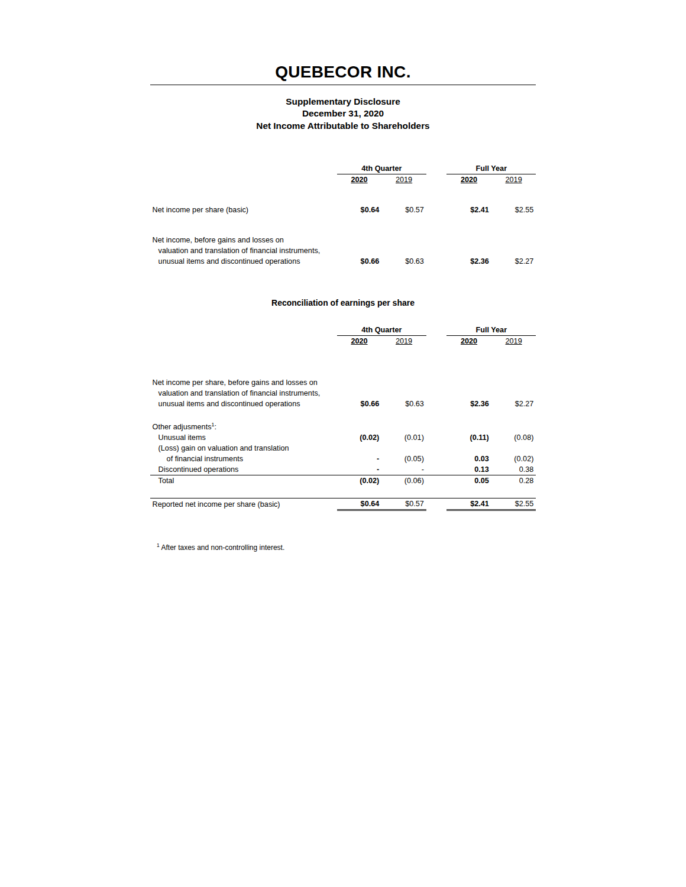QUEBECOR INC.
Supplementary Disclosure
December 31, 2020
Net Income Attributable to Shareholders
| | 4th Quarter | | Full Year |
| | 2020 | 2019 | | 2020 | 2019 |
| Net income per share (basic) | $0.64 | $0.57 | | $2.41 | $2.55 |
| Net income, before gains and losses on | |
| valuation and translation of financial instruments, | |
| unusual items and discontinued operations | $0.66 | $0.63 | | $2.36 | $2.27 |
Reconciliation of earnings per share
| | 4th Quarter | | Full Year |
| | 2020 | 2019 | | 2020 | 2019 |
| Net income per share, before gains and losses on | |
| valuation and translation of financial instruments, | |
| unusual items and discontinued operations | $0.66 | $0.63 | | $2.36 | $2.27 |
| Other adjusments 1 : | |
| Unusual items | (0.02) | (0.01) | | (0.11) | (0.08) |
| (Loss) gain on valuation and translation | |
| of financial instruments | - | (0.05) | | 0.03 | (0.02) |
| Discontinued operations | - | - | | 0.13 | 0.38 |
| Total | (0.02) | (0.06) | | 0.05 | 0.28 |
| Reported net income per share (basic) | $0.64 | $0.57 | | $2.41 | $2.55 |
1 After taxes and non-controlling interest.